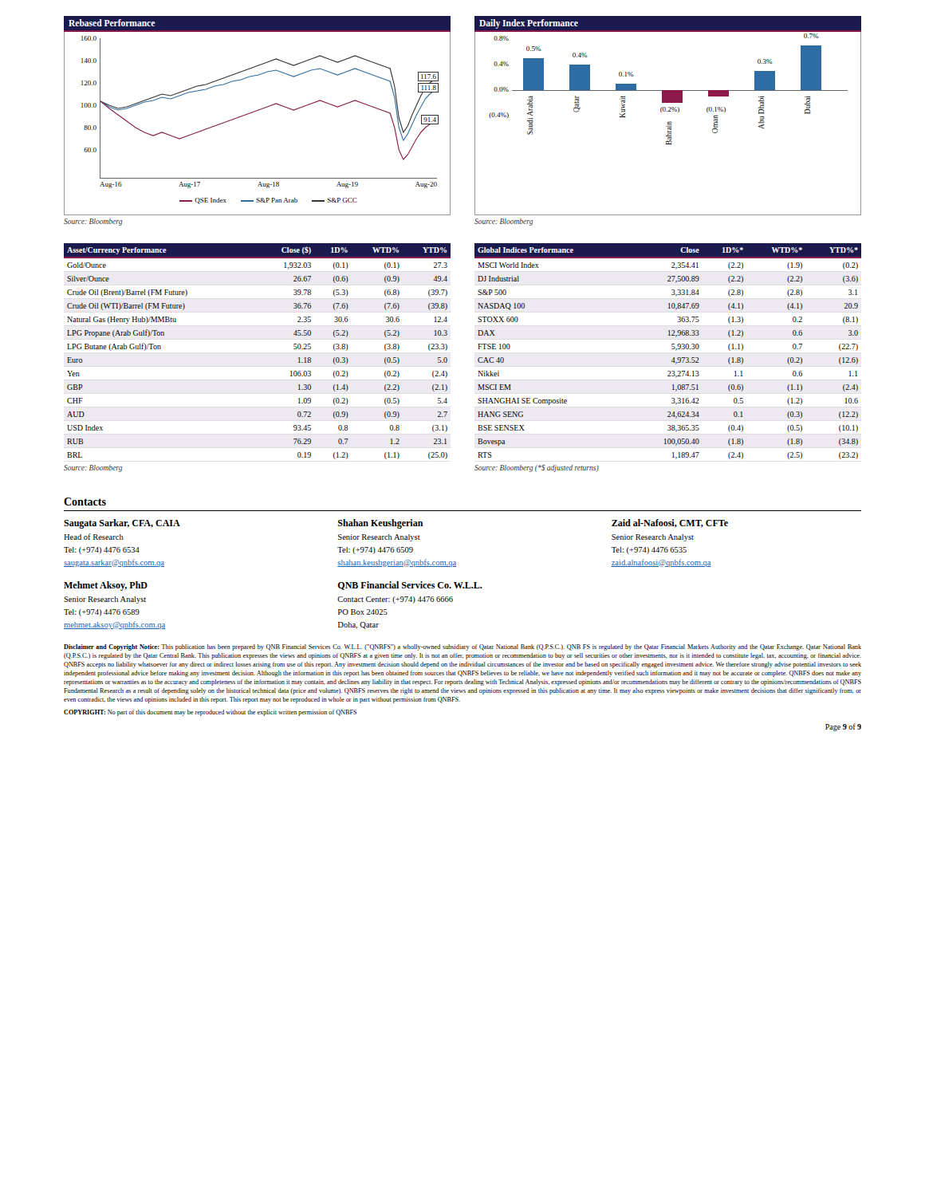Rebased Performance
160.0
140.0
120.0
100.0
80.0
60.0
117.6
111.8
91.4
Aug-16 Aug-17 Aug-18 Aug-19 Aug-20
QSE Index S&P Pan Arab S&P GCC
Source: Bloomberg
Daily Index Performance
0.8%
0.4%
0.0%
(0.4%)
0.5%
Saudi Arabia
0.4%
Qatar
0.1%
Kuwait
(0.2%)
Bahrain
(0.1%)
Oman
0.3%
Abu Dhabi
0.7%
Dubai
Source: Bloomberg
| Asset/Currency Performance | Close ($) | 1D% | WTD% | YTD% |
| --- | --- | --- | --- | --- |
| Gold/Ounce | 1,932.03 | (0.1) | (0.1) | 27.3 |
| Silver/Ounce | 26.67 | (0.6) | (0.9) | 49.4 |
| Crude Oil (Brent)/Barrel (FM Future) | 39.78 | (5.3) | (6.8) | (39.7) |
| Crude Oil (WTI)/Barrel (FM Future) | 36.76 | (7.6) | (7.6) | (39.8) |
| Natural Gas (Henry Hub)/MMBtu | 2.35 | 30.6 | 30.6 | 12.4 |
| LPG Propane (Arab Gulf)/Ton | 45.50 | (5.2) | (5.2) | 10.3 |
| LPG Butane (Arab Gulf)/Ton | 50.25 | (3.8) | (3.8) | (23.3) |
| Euro | 1.18 | (0.3) | (0.5) | 5.0 |
| Yen | 106.03 | (0.2) | (0.2) | (2.4) |
| GBP | 1.30 | (1.4) | (2.2) | (2.1) |
| CHF | 1.09 | (0.2) | (0.5) | 5.4 |
| AUD | 0.72 | (0.9) | (0.9) | 2.7 |
| USD Index | 93.45 | 0.8 | 0.8 | (3.1) |
| RUB | 76.29 | 0.7 | 1.2 | 23.1 |
| BRL | 0.19 | (1.2) | (1.1) | (25.0) |
Source: Bloomberg
| Global Indices Performance | Close | 1D%* | WTD%* | YTD%* |
| --- | --- | --- | --- | --- |
| MSCI World Index | 2,354.41 | (2.2) | (1.9) | (0.2) |
| DJ Industrial | 27,500.89 | (2.2) | (2.2) | (3.6) |
| S&P 500 | 3,331.84 | (2.8) | (2.8) | 3.1 |
| NASDAQ 100 | 10,847.69 | (4.1) | (4.1) | 20.9 |
| STOXX 600 | 363.75 | (1.3) | 0.2 | (8.1) |
| DAX | 12,968.33 | (1.2) | 0.6 | 3.0 |
| FTSE 100 | 5,930.30 | (1.1) | 0.7 | (22.7) |
| CAC 40 | 4,973.52 | (1.8) | (0.2) | (12.6) |
| Nikkei | 23,274.13 | 1.1 | 0.6 | 1.1 |
| MSCI EM | 1,087.51 | (0.6) | (1.1) | (2.4) |
| SHANGHAI SE Composite | 3,316.42 | 0.5 | (1.2) | 10.6 |
| HANG SENG | 24,624.34 | 0.1 | (0.3) | (12.2) |
| BSE SENSEX | 38,365.35 | (0.4) | (0.5) | (10.1) |
| Bovespa | 100,050.40 | (1.8) | (1.8) | (34.8) |
| RTS | 1,189.47 | (2.4) | (2.5) | (23.2) |
Source: Bloomberg (*$ adjusted returns)
Contacts
Saugata Sarkar, CFA, CAIA
Head of Research
Tel: (+974) 4476 6534
saugata.sarkar@qnbfs.com.qa
Shahan Keushgerian
Senior Research Analyst
Tel: (+974) 4476 6509
shahan.keushgerian@qnbfs.com.qa
Zaid al-Nafoosi, CMT, CFTe
Senior Research Analyst
Tel: (+974) 4476 6535
zaid.alnafoosi@qnbfs.com.qa
Mehmet Aksoy, PhD
Senior Research Analyst
Tel: (+974) 4476 6589
mehmet.aksoy@qnbfs.com.qa
QNB Financial Services Co. W.L.L.
Contact Center: (+974) 4476 6666
PO Box 24025
Doha, Qatar
Disclaimer and Copyright Notice: This publication has been prepared by QNB Financial Services Co. W.L.L. ("QNBFS") a wholly-owned subsidiary of Qatar National Bank (Q.P.S.C.). QNB FS is regulated by the Qatar Financial Markets Authority and the Qatar Exchange. Qatar National Bank (Q.P.S.C.) is regulated by the Qatar Central Bank. This publication expresses the views and opinions of QNBFS at a given time only. It is not an offer, promotion or recommendation to buy or sell securities or other investments, nor is it intended to constitute legal, tax, accounting, or financial advice. QNBFS accepts no liability whatsoever for any direct or indirect losses arising from use of this report. Any investment decision should depend on the individual circumstances of the investor and be based on specifically engaged investment advice. We therefore strongly advise potential investors to seek independent professional advice before making any investment decision. Although the information in this report has been obtained from sources that QNBFS believes to be reliable, we have not independently verified such information and it may not be accurate or complete. QNBFS does not make any representations or warranties as to the accuracy and completeness of the information it may contain, and declines any liability in that respect. For reports dealing with Technical Analysis, expressed opinions and/or recommendations may be different or contrary to the opinions/recommendations of QNBFS Fundamental Research as a result of depending solely on the historical technical data (price and volume). QNBFS reserves the right to amend the views and opinions expressed in this publication at any time. It may also express viewpoints or make investment decisions that differ significantly from, or even contradict, the views and opinions included in this report. This report may not be reproduced in whole or in part without permission from QNBFS.
COPYRIGHT: No part of this document may be reproduced without the explicit written permission of QNBFS
Page 9 of 9